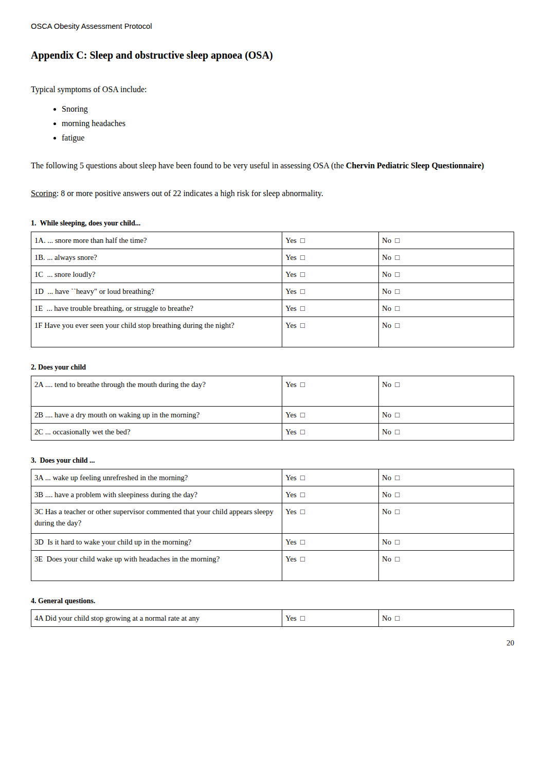OSCA Obesity Assessment Protocol
Appendix C: Sleep and obstructive sleep apnoea (OSA)
Typical symptoms of OSA include:
Snoring
morning headaches
fatigue
The following 5 questions about sleep have been found to be very useful in assessing OSA (the Chervin Pediatric Sleep Questionnaire)
Scoring: 8 or more positive answers out of 22 indicates a high risk for sleep abnormality.
1. While sleeping, does your child...
| 1A. ... snore more than half the time? | Yes □ | No □ |
| 1B. ... always snore? | Yes □ | No □ |
| 1C ... snore loudly? | Yes □ | No □ |
| 1D ... have ``heavy" or loud breathing? | Yes □ | No □ |
| 1E ... have trouble breathing, or struggle to breathe? | Yes □ | No □ |
| 1F Have you ever seen your child stop breathing during the night? | Yes □ | No □ |
2. Does your child
| 2A .... tend to breathe through the mouth during the day? | Yes □ | No □ |
| 2B .... have a dry mouth on waking up in the morning? | Yes □ | No □ |
| 2C ... occasionally wet the bed? | Yes □ | No □ |
3. Does your child ...
| 3A ... wake up feeling unrefreshed in the morning? | Yes □ | No □ |
| 3B .... have a problem with sleepiness during the day? | Yes □ | No □ |
| 3C Has a teacher or other supervisor commented that your child appears sleepy during the day? | Yes □ | No □ |
| 3D Is it hard to wake your child up in the morning? | Yes □ | No □ |
| 3E Does your child wake up with headaches in the morning? | Yes □ | No □ |
4. General questions.
| 4A Did your child stop growing at a normal rate at any | Yes □ | No □ |
20